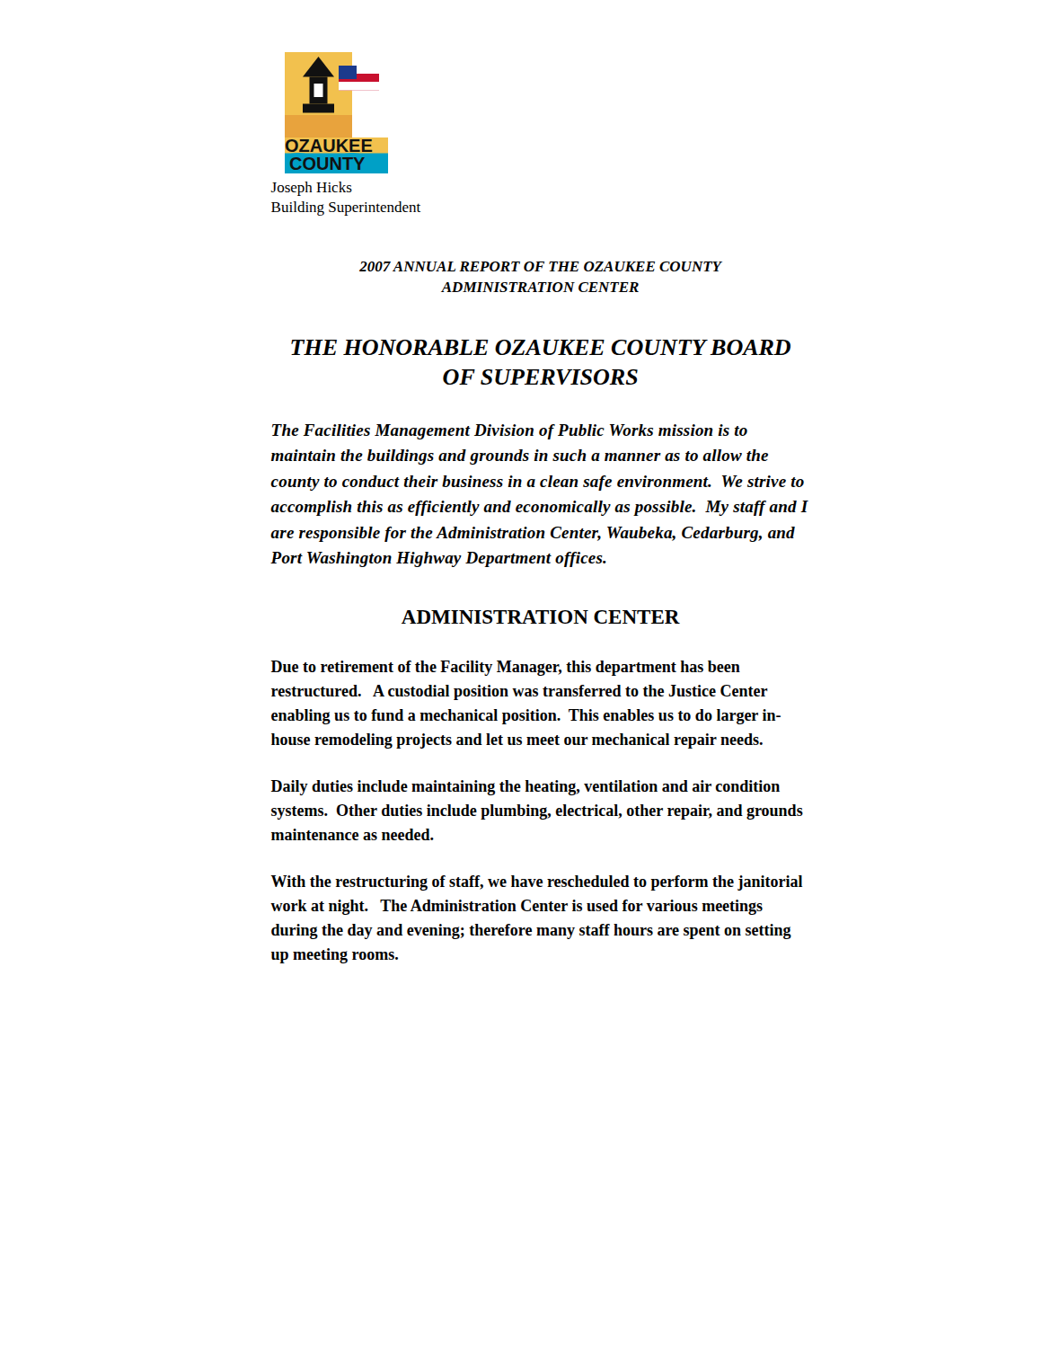Joseph Hicks Building Superintendent
2007 ANNUAL REPORT OF THE OZAUKEE COUNTY
ADMINISTRATION CENTER
THE HONORABLE OZAUKEE COUNTY BOARD OF SUPERVISORS
The Facilities Management Division of Public Works mission is to maintain the buildings and grounds in such a manner as to allow the county to conduct their business in a clean safe environment. We strive to accomplish this as efficiently and economically as possible. My staff and I are responsible for the Administration Center, Waubeka, Cedarburg, and Port Washington Highway Department offices.
ADMINISTRATION CENTER
Due to retirement of the Facility Manager, this department has been restructured. A custodial position was transferred to the Justice Center enabling us to fund a mechanical position. This enables us to do larger in-house remodeling projects and let us meet our mechanical repair needs.
Daily duties include maintaining the heating, ventilation and air condition systems. Other duties include plumbing, electrical, other repair, and grounds maintenance as needed.
With the restructuring of staff, we have rescheduled to perform the janitorial work at night. The Administration Center is used for various meetings during the day and evening; therefore many staff hours are spent on setting up meeting rooms.